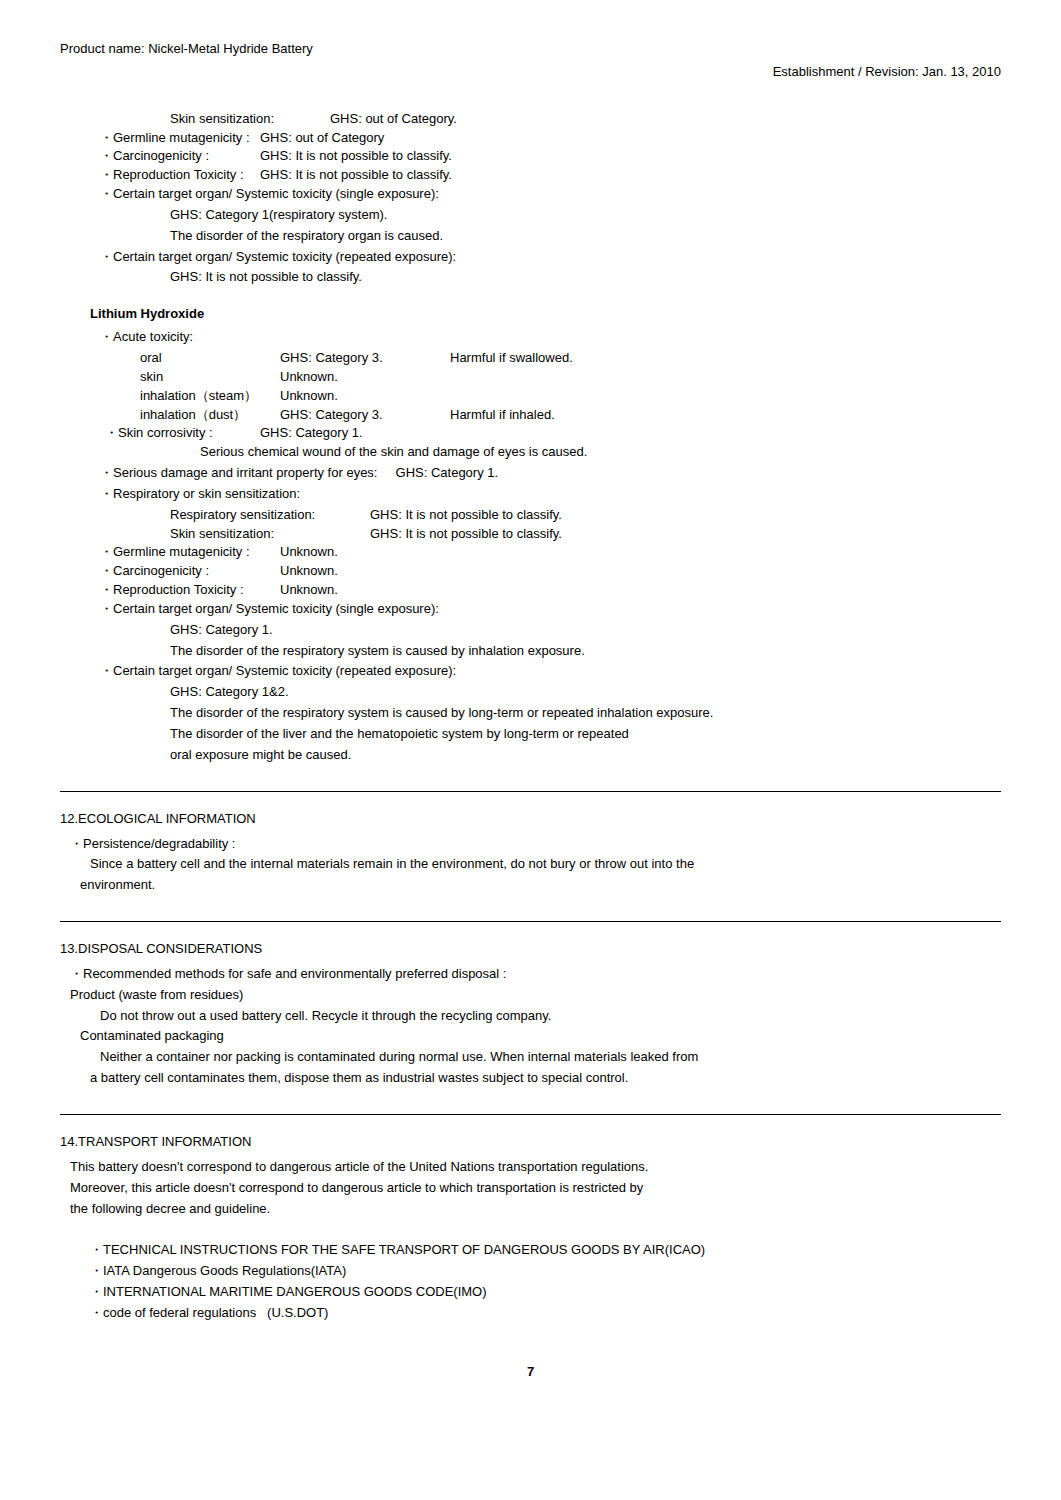Product name: Nickel-Metal Hydride Battery
Establishment / Revision: Jan. 13, 2010
| Skin sensitization: | GHS: out of Category. |
| ・Germline mutagenicity : | GHS: out of Category |
| ・Carcinogenicity : | GHS: It is not possible to classify. |
| ・Reproduction Toxicity : | GHS: It is not possible to classify. |
・Certain target organ/ Systemic toxicity (single exposure):
GHS: Category 1(respiratory system).
The disorder of the respiratory organ is caused.
・Certain target organ/ Systemic toxicity (repeated exposure):
GHS: It is not possible to classify.
Lithium Hydroxide
・Acute toxicity:
| oral | GHS: Category 3. | Harmful if swallowed. |
| skin | Unknown. | |
| inhalation（steam） | Unknown. | |
| inhalation（dust） | GHS: Category 3. | Harmful if inhaled. |
| ・Skin corrosivity : | GHS: Category 1. |
Serious chemical wound of the skin and damage of eyes is caused.
・Serious damage and irritant property for eyes: GHS: Category 1.
・Respiratory or skin sensitization:
| Respiratory sensitization: | GHS: It is not possible to classify. |
| Skin sensitization: | GHS: It is not possible to classify. |
| ・Germline mutagenicity : | Unknown. |
| ・Carcinogenicity : | Unknown. |
| ・Reproduction Toxicity : | Unknown. |
・Certain target organ/ Systemic toxicity (single exposure):
GHS: Category 1.
The disorder of the respiratory system is caused by inhalation exposure.
・Certain target organ/ Systemic toxicity (repeated exposure):
GHS: Category 1&2.
The disorder of the respiratory system is caused by long-term or repeated inhalation exposure.
The disorder of the liver and the hematopoietic system by long-term or repeated
oral exposure might be caused.
12.ECOLOGICAL INFORMATION
・Persistence/degradability :
Since a battery cell and the internal materials remain in the environment, do not bury or throw out into the
environment.
13.DISPOSAL CONSIDERATIONS
・Recommended methods for safe and environmentally preferred disposal :
Product (waste from residues)
Do not throw out a used battery cell. Recycle it through the recycling company.
Contaminated packaging
Neither a container nor packing is contaminated during normal use. When internal materials leaked from
a battery cell contaminates them, dispose them as industrial wastes subject to special control.
14.TRANSPORT INFORMATION
This battery doesn't correspond to dangerous article of the United Nations transportation regulations.
Moreover, this article doesn't correspond to dangerous article to which transportation is restricted by
the following decree and guideline.
・TECHNICAL INSTRUCTIONS FOR THE SAFE TRANSPORT OF DANGEROUS GOODS BY AIR(ICAO)
・IATA Dangerous Goods Regulations(IATA)
・INTERNATIONAL MARITIME DANGEROUS GOODS CODE(IMO)
・code of federal regulations (U.S.DOT)
7